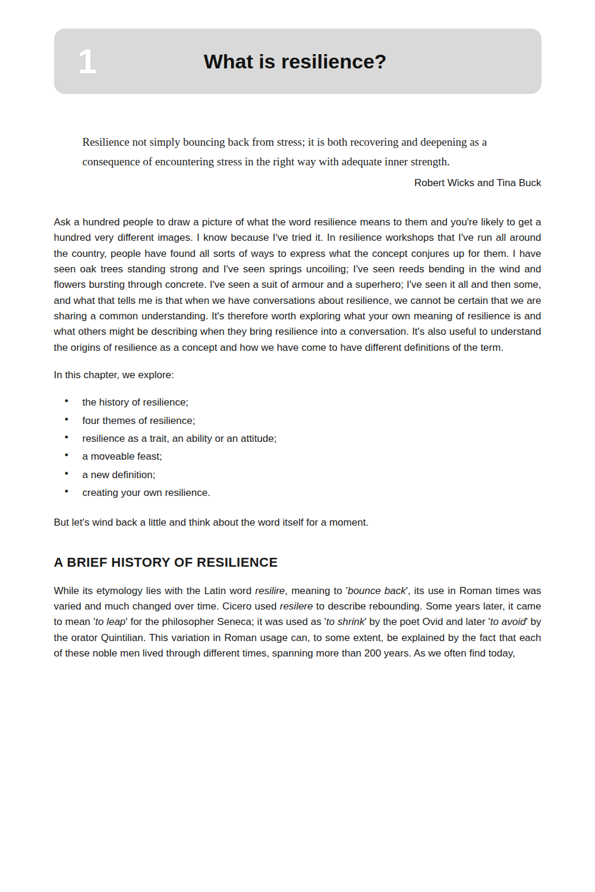1
What is resilience?
Resilience not simply bouncing back from stress; it is both recovering and deepening as a consequence of encountering stress in the right way with adequate inner strength.
Robert Wicks and Tina Buck
Ask a hundred people to draw a picture of what the word resilience means to them and you're likely to get a hundred very different images. I know because I've tried it. In resilience workshops that I've run all around the country, people have found all sorts of ways to express what the concept conjures up for them. I have seen oak trees standing strong and I've seen springs uncoiling; I've seen reeds bending in the wind and flowers bursting through concrete. I've seen a suit of armour and a superhero; I've seen it all and then some, and what that tells me is that when we have conversations about resilience, we cannot be certain that we are sharing a common understanding. It's therefore worth exploring what your own meaning of resilience is and what others might be describing when they bring resilience into a conversation. It's also useful to understand the origins of resilience as a concept and how we have come to have different definitions of the term.
In this chapter, we explore:
the history of resilience;
four themes of resilience;
resilience as a trait, an ability or an attitude;
a moveable feast;
a new definition;
creating your own resilience.
But let's wind back a little and think about the word itself for a moment.
A BRIEF HISTORY OF RESILIENCE
While its etymology lies with the Latin word resilire, meaning to 'bounce back', its use in Roman times was varied and much changed over time. Cicero used resilere to describe rebounding. Some years later, it came to mean 'to leap' for the philosopher Seneca; it was used as 'to shrink' by the poet Ovid and later 'to avoid' by the orator Quintilian. This variation in Roman usage can, to some extent, be explained by the fact that each of these noble men lived through different times, spanning more than 200 years. As we often find today,